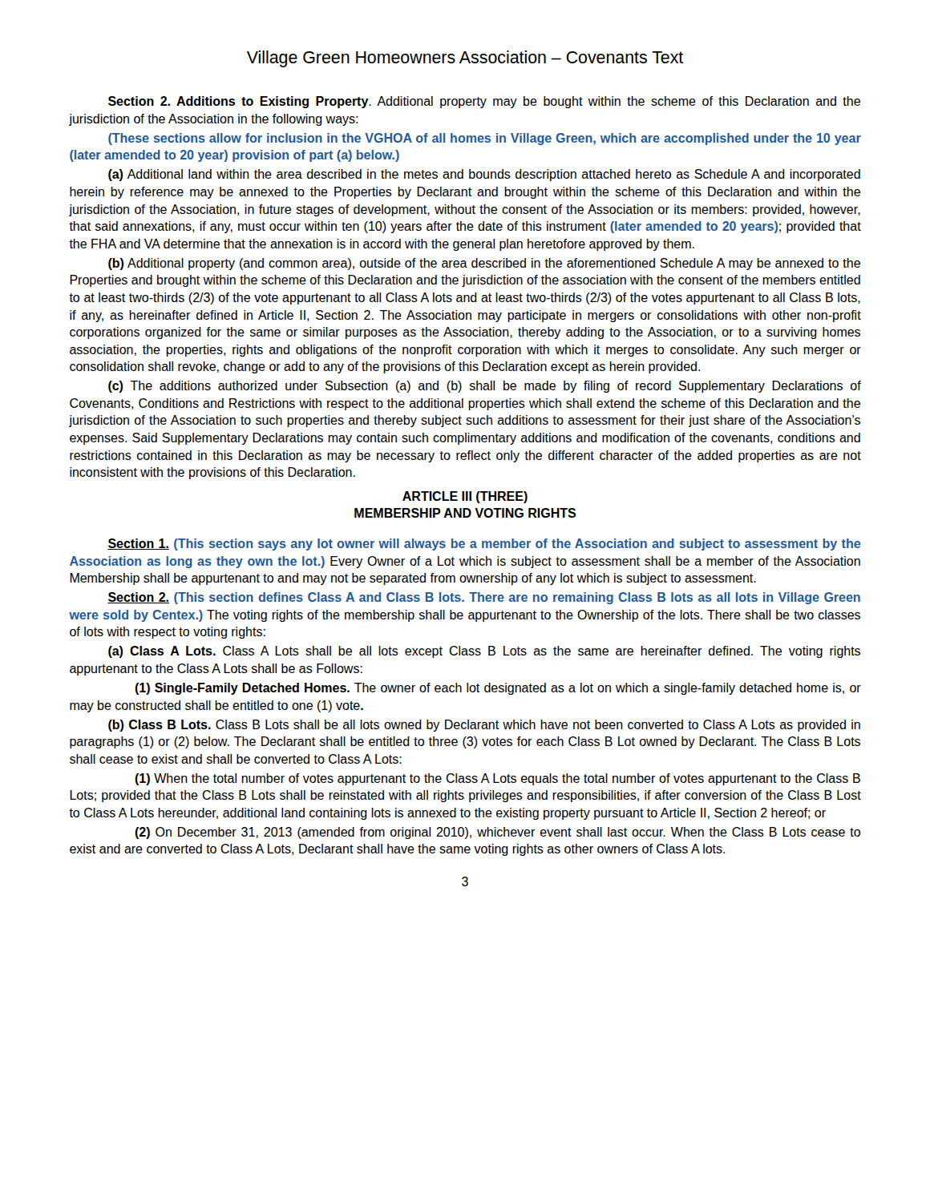Village Green Homeowners Association – Covenants Text
Section 2. Additions to Existing Property. Additional property may be bought within the scheme of this Declaration and the jurisdiction of the Association in the following ways:
(These sections allow for inclusion in the VGHOA of all homes in Village Green, which are accomplished under the 10 year (later amended to 20 year) provision of part (a) below.)
(a) Additional land within the area described in the metes and bounds description attached hereto as Schedule A and incorporated herein by reference may be annexed to the Properties by Declarant and brought within the scheme of this Declaration and within the jurisdiction of the Association, in future stages of development, without the consent of the Association or its members: provided, however, that said annexations, if any, must occur within ten (10) years after the date of this instrument (later amended to 20 years); provided that the FHA and VA determine that the annexation is in accord with the general plan heretofore approved by them.
(b) Additional property (and common area), outside of the area described in the aforementioned Schedule A may be annexed to the Properties and brought within the scheme of this Declaration and the jurisdiction of the association with the consent of the members entitled to at least two-thirds (2/3) of the vote appurtenant to all Class A lots and at least two-thirds (2/3) of the votes appurtenant to all Class B lots, if any, as hereinafter defined in Article II, Section 2. The Association may participate in mergers or consolidations with other non-profit corporations organized for the same or similar purposes as the Association, thereby adding to the Association, or to a surviving homes association, the properties, rights and obligations of the nonprofit corporation with which it merges to consolidate. Any such merger or consolidation shall revoke, change or add to any of the provisions of this Declaration except as herein provided.
(c) The additions authorized under Subsection (a) and (b) shall be made by filing of record Supplementary Declarations of Covenants, Conditions and Restrictions with respect to the additional properties which shall extend the scheme of this Declaration and the jurisdiction of the Association to such properties and thereby subject such additions to assessment for their just share of the Association’s expenses. Said Supplementary Declarations may contain such complimentary additions and modification of the covenants, conditions and restrictions contained in this Declaration as may be necessary to reflect only the different character of the added properties as are not inconsistent with the provisions of this Declaration.
ARTICLE III (THREE)
MEMBERSHIP AND VOTING RIGHTS
Section 1. (This section says any lot owner will always be a member of the Association and subject to assessment by the Association as long as they own the lot.) Every Owner of a Lot which is subject to assessment shall be a member of the Association Membership shall be appurtenant to and may not be separated from ownership of any lot which is subject to assessment.
Section 2. (This section defines Class A and Class B lots. There are no remaining Class B lots as all lots in Village Green were sold by Centex.) The voting rights of the membership shall be appurtenant to the Ownership of the lots. There shall be two classes of lots with respect to voting rights:
(a) Class A Lots. Class A Lots shall be all lots except Class B Lots as the same are hereinafter defined. The voting rights appurtenant to the Class A Lots shall be as Follows:
(1) Single-Family Detached Homes. The owner of each lot designated as a lot on which a single-family detached home is, or may be constructed shall be entitled to one (1) vote.
(b) Class B Lots. Class B Lots shall be all lots owned by Declarant which have not been converted to Class A Lots as provided in paragraphs (1) or (2) below. The Declarant shall be entitled to three (3) votes for each Class B Lot owned by Declarant. The Class B Lots shall cease to exist and shall be converted to Class A Lots:
(1) When the total number of votes appurtenant to the Class A Lots equals the total number of votes appurtenant to the Class B Lots; provided that the Class B Lots shall be reinstated with all rights privileges and responsibilities, if after conversion of the Class B Lost to Class A Lots hereunder, additional land containing lots is annexed to the existing property pursuant to Article II, Section 2 hereof; or
(2) On December 31, 2013 (amended from original 2010), whichever event shall last occur. When the Class B Lots cease to exist and are converted to Class A Lots, Declarant shall have the same voting rights as other owners of Class A lots.
3